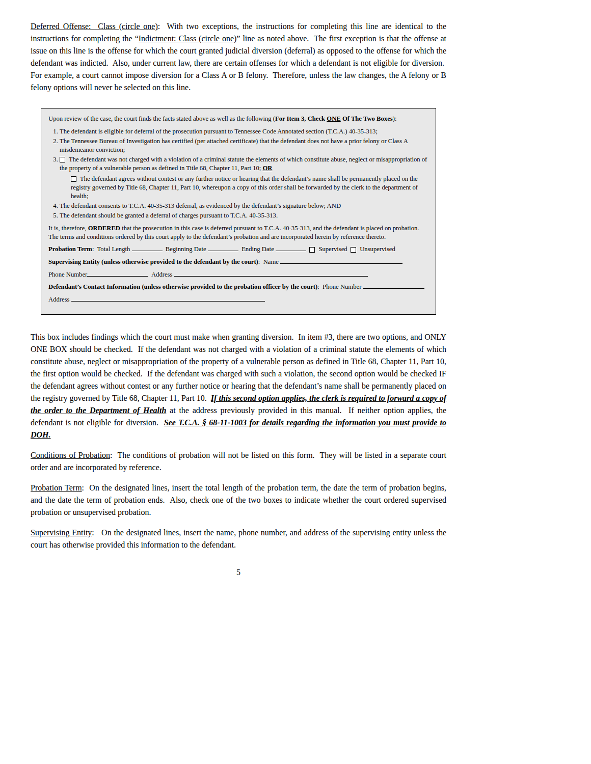Deferred Offense: Class (circle one): With two exceptions, the instructions for completing this line are identical to the instructions for completing the “Indictment: Class (circle one)” line as noted above. The first exception is that the offense at issue on this line is the offense for which the court granted judicial diversion (deferral) as opposed to the offense for which the defendant was indicted. Also, under current law, there are certain offenses for which a defendant is not eligible for diversion. For example, a court cannot impose diversion for a Class A or B felony. Therefore, unless the law changes, the A felony or B felony options will never be selected on this line.
Upon review of the case, the court finds the facts stated above as well as the following (For Item 3, Check ONE Of The Two Boxes):
The defendant is eligible for deferral of the prosecution pursuant to Tennessee Code Annotated section (T.C.A.) 40-35-313;
The Tennessee Bureau of Investigation has certified (per attached certificate) that the defendant does not have a prior felony or Class A misdemeanor conviction;
The defendant was not charged with a violation of a criminal statute the elements of which constitute abuse, neglect or misappropriation of the property of a vulnerable person as defined in Title 68, Chapter 11, Part 10; OR
The defendant agrees without contest or any further notice or hearing that the defendant’s name shall be permanently placed on the registry governed by Title 68, Chapter 11, Part 10, whereupon a copy of this order shall be forwarded by the clerk to the department of health;
The defendant consents to T.C.A. 40-35-313 deferral, as evidenced by the defendant’s signature below; AND
The defendant should be granted a deferral of charges pursuant to T.C.A. 40-35-313.
It is, therefore, ORDERED that the prosecution in this case is deferred pursuant to T.C.A. 40-35-313, and the defendant is placed on probation. The terms and conditions ordered by this court apply to the defendant’s probation and are incorporated herein by reference thereto.
Probation Term: Total Length Beginning Date Ending Date Supervised Unsupervised
Supervising Entity (unless otherwise provided to the defendant by the court): Name
Phone Number Address
Defendant’s Contact Information (unless otherwise provided to the probation officer by the court): Phone Number
Address
This box includes findings which the court must make when granting diversion. In item #3, there are two options, and ONLY ONE BOX should be checked. If the defendant was not charged with a violation of a criminal statute the elements of which constitute abuse, neglect or misappropriation of the property of a vulnerable person as defined in Title 68, Chapter 11, Part 10, the first option would be checked. If the defendant was charged with such a violation, the second option would be checked IF the defendant agrees without contest or any further notice or hearing that the defendant’s name shall be permanently placed on the registry governed by Title 68, Chapter 11, Part 10. If this second option applies, the clerk is required to forward a copy of the order to the Department of Health at the address previously provided in this manual. If neither option applies, the defendant is not eligible for diversion. See T.C.A. § 68-11-1003 for details regarding the information you must provide to DOH.
Conditions of Probation: The conditions of probation will not be listed on this form. They will be listed in a separate court order and are incorporated by reference.
Probation Term: On the designated lines, insert the total length of the probation term, the date the term of probation begins, and the date the term of probation ends. Also, check one of the two boxes to indicate whether the court ordered supervised probation or unsupervised probation.
Supervising Entity: On the designated lines, insert the name, phone number, and address of the supervising entity unless the court has otherwise provided this information to the defendant.
5